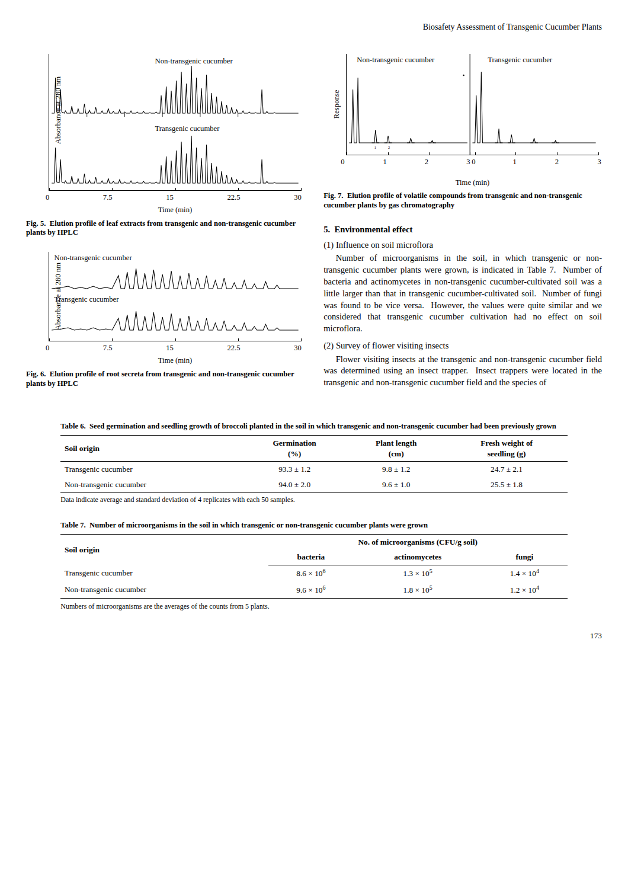Biosafety Assessment of Transgenic Cucumber Plants
Absorbance at 280 nm
Non-transgenic cucumber Transgenic cucumber
07.51522.530
Time (min)
Fig. 5. Elution profile of leaf extracts from transgenic and non-transgenic cucumber plants by HPLC
Absorbance at 280 nm
Non-transgenic cucumber Transgenic cucumber
07.51522.530
Time (min)
Fig. 6. Elution profile of root secreta from transgenic and non-transgenic cucumber plants by HPLC
Response
Non-transgenic cucumber Transgenic cucumber 1 2
0 1 2 3 0 1 2 3 0
Time (min)
Fig. 7. Elution profile of volatile compounds from transgenic and non-transgenic cucumber plants by gas chromatography
5. Environmental effect
(1) Influence on soil microflora
Number of microorganisms in the soil, in which transgenic or non-transgenic cucumber plants were grown, is indicated in Table 7. Number of bacteria and actinomycetes in non-transgenic cucumber-cultivated soil was a little larger than that in transgenic cucumber-cultivated soil. Number of fungi was found to be vice versa. However, the values were quite similar and we considered that transgenic cucumber cultivation had no effect on soil microflora.
(2) Survey of flower visiting insects
Flower visiting insects at the transgenic and non-transgenic cucumber field was determined using an insect trapper. Insect trappers were located in the transgenic and non-transgenic cucumber field and the species of
Table 6. Seed germination and seedling growth of broccoli planted in the soil in which transgenic and non-transgenic cucumber had been previously grown
| Soil origin | Germination (%) | Plant length (cm) | Fresh weight of seedling (g) |
| --- | --- | --- | --- |
| Transgenic cucumber | 93.3 ± 1.2 | 9.8 ± 1.2 | 24.7 ± 2.1 |
| Non-transgenic cucumber | 94.0 ± 2.0 | 9.6 ± 1.0 | 25.5 ± 1.8 |
Data indicate average and standard deviation of 4 replicates with each 50 samples.
Table 7. Number of microorganisms in the soil in which transgenic or non-transgenic cucumber plants were grown
| Soil origin | No. of microorganisms (CFU/g soil) |
| --- | --- |
| bacteria | actinomycetes | fungi |
| Transgenic cucumber | 8.6 × 10 6 | 1.3 × 10 5 | 1.4 × 10 4 |
| Non-transgenic cucumber | 9.6 × 10 6 | 1.8 × 10 5 | 1.2 × 10 4 |
Numbers of microorganisms are the averages of the counts from 5 plants.
173